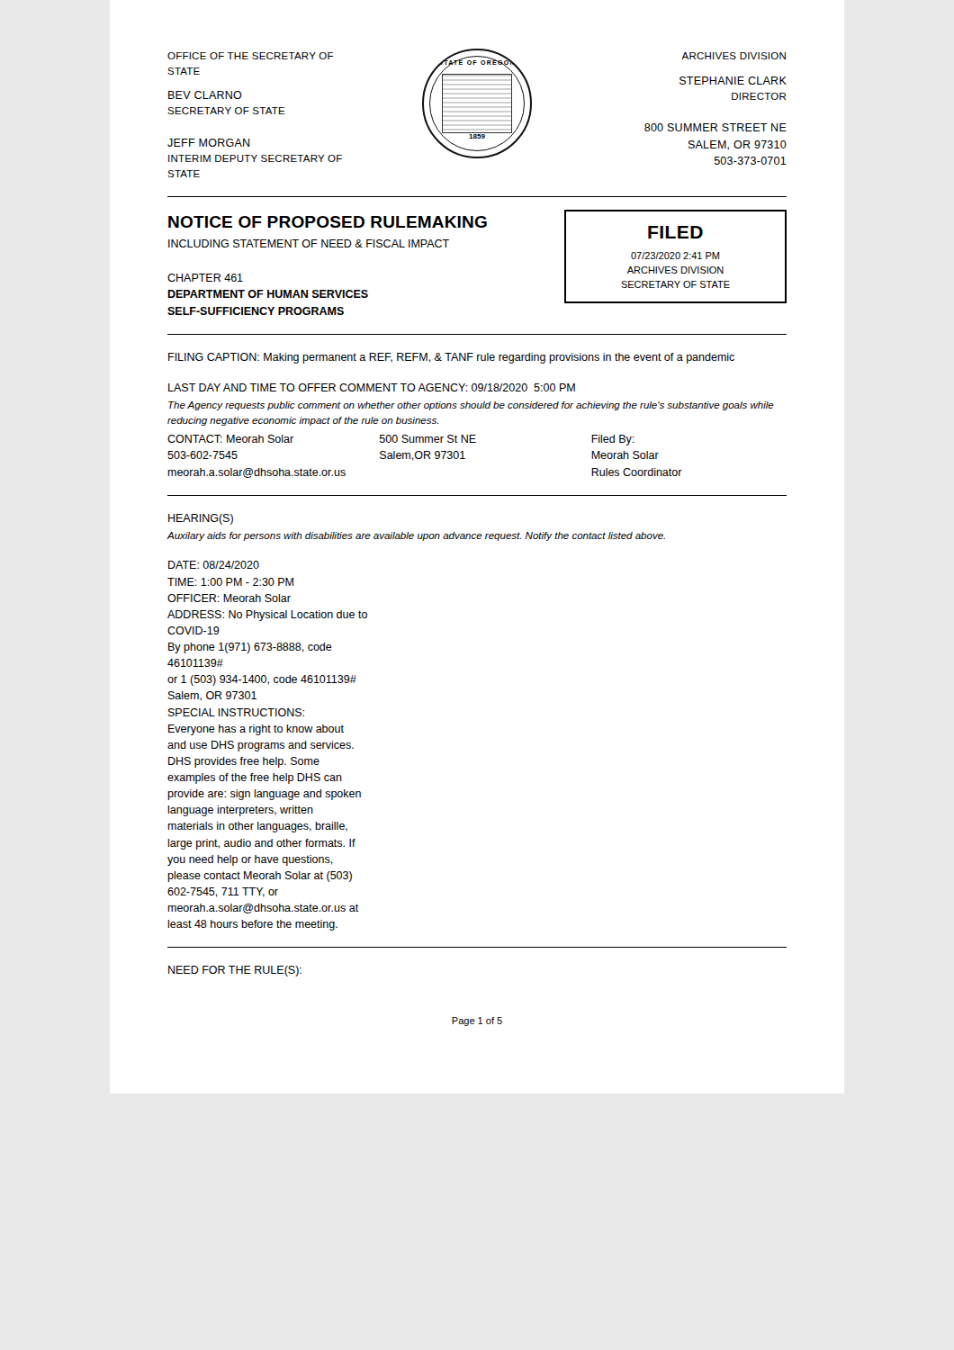OFFICE OF THE SECRETARY OF STATE
BEV CLARNO
SECRETARY OF STATE
JEFF MORGAN
INTERIM DEPUTY SECRETARY OF STATE
STATE OF OREGON
1859
ARCHIVES DIVISION
STEPHANIE CLARK
DIRECTOR
800 SUMMER STREET NE
SALEM, OR 97310
503-373-0701
NOTICE OF PROPOSED RULEMAKING
INCLUDING STATEMENT OF NEED & FISCAL IMPACT
CHAPTER 461
DEPARTMENT OF HUMAN SERVICES
SELF-SUFFICIENCY PROGRAMS
FILED
07/23/2020 2:41 PM
ARCHIVES DIVISION
SECRETARY OF STATE
FILING CAPTION: Making permanent a REF, REFM, & TANF rule regarding provisions in the event of a pandemic
LAST DAY AND TIME TO OFFER COMMENT TO AGENCY: 09/18/2020 5:00 PM
The Agency requests public comment on whether other options should be considered for achieving the rule's substantive goals while reducing negative economic impact of the rule on business.
CONTACT: Meorah Solar
500 Summer St NE
Filed By:
503-602-7545
Salem,OR 97301
Meorah Solar
meorah.a.solar@dhsoha.state.or.us
Rules Coordinator
HEARING(S)
Auxilary aids for persons with disabilities are available upon advance request. Notify the contact listed above.
DATE: 08/24/2020
TIME: 1:00 PM - 2:30 PM
OFFICER: Meorah Solar
ADDRESS: No Physical Location due to
COVID-19
By phone 1(971) 673-8888, code
46101139#
or 1 (503) 934-1400, code 46101139#
Salem, OR 97301
SPECIAL INSTRUCTIONS:
Everyone has a right to know about
and use DHS programs and services.
DHS provides free help. Some
examples of the free help DHS can
provide are: sign language and spoken
language interpreters, written
materials in other languages, braille,
large print, audio and other formats. If
you need help or have questions,
please contact Meorah Solar at (503)
602-7545, 711 TTY, or
meorah.a.solar@dhsoha.state.or.us at
least 48 hours before the meeting.
NEED FOR THE RULE(S):
Page 1 of 5